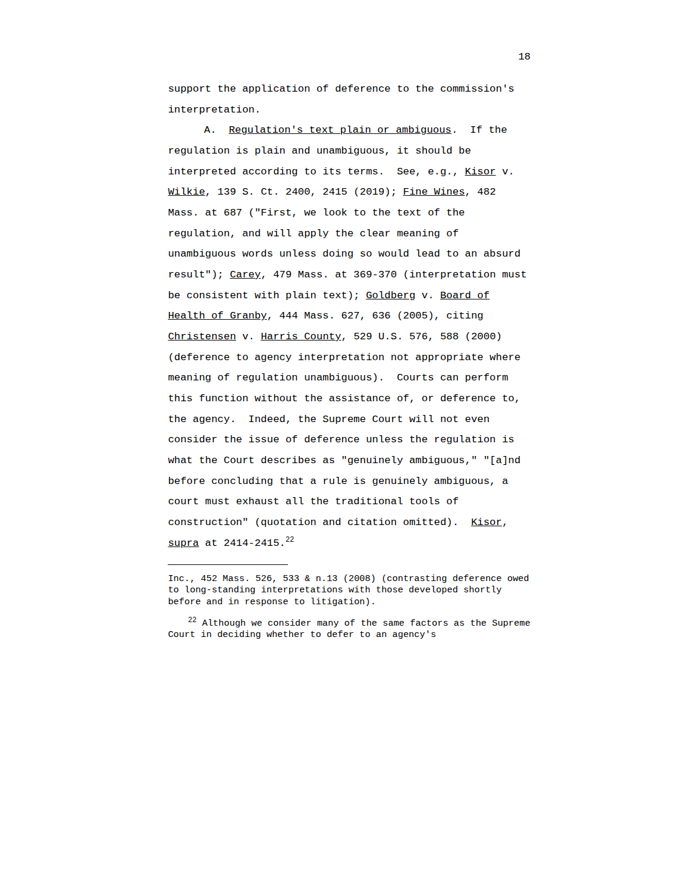18
support the application of deference to the commission's interpretation.
A. Regulation's text plain or ambiguous. If the regulation is plain and unambiguous, it should be interpreted according to its terms. See, e.g., Kisor v. Wilkie, 139 S. Ct. 2400, 2415 (2019); Fine Wines, 482 Mass. at 687 ("First, we look to the text of the regulation, and will apply the clear meaning of unambiguous words unless doing so would lead to an absurd result"); Carey, 479 Mass. at 369-370 (interpretation must be consistent with plain text); Goldberg v. Board of Health of Granby, 444 Mass. 627, 636 (2005), citing Christensen v. Harris County, 529 U.S. 576, 588 (2000) (deference to agency interpretation not appropriate where meaning of regulation unambiguous). Courts can perform this function without the assistance of, or deference to, the agency. Indeed, the Supreme Court will not even consider the issue of deference unless the regulation is what the Court describes as "genuinely ambiguous," "[a]nd before concluding that a rule is genuinely ambiguous, a court must exhaust all the traditional tools of construction" (quotation and citation omitted). Kisor, supra at 2414-2415.22
Inc., 452 Mass. 526, 533 & n.13 (2008) (contrasting deference owed to long-standing interpretations with those developed shortly before and in response to litigation).
22 Although we consider many of the same factors as the Supreme Court in deciding whether to defer to an agency's